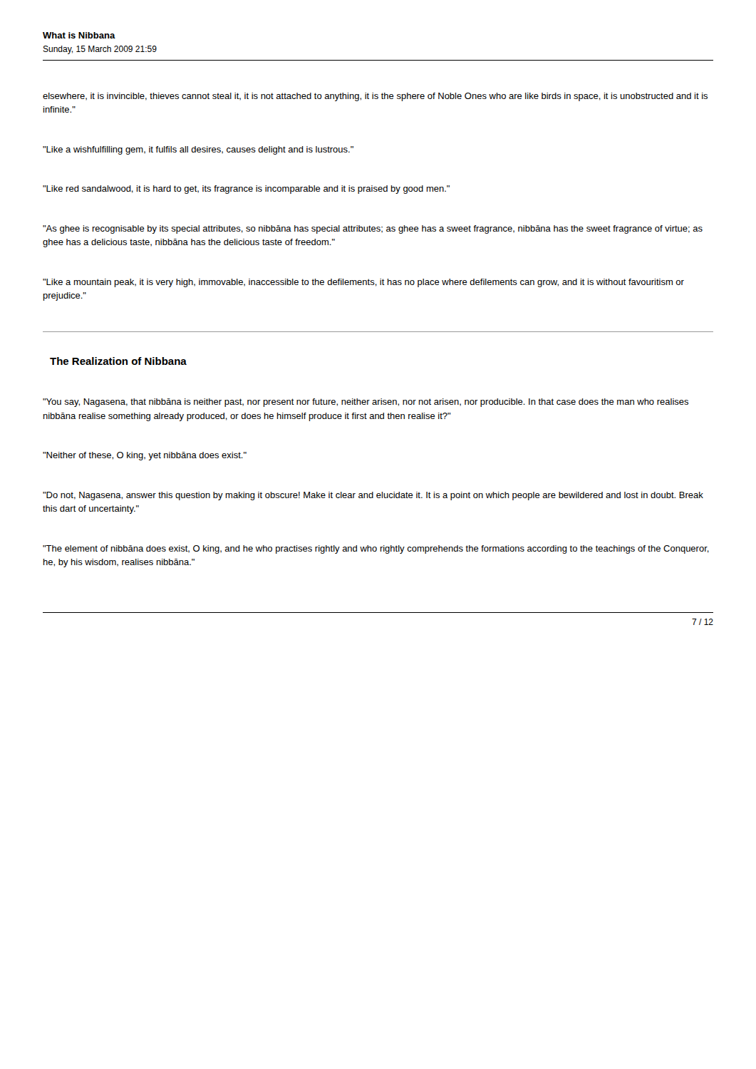What is Nibbana
Sunday, 15 March 2009 21:59
elsewhere, it is invincible, thieves cannot steal it, it is not attached to anything, it is the sphere of Noble Ones who are like birds in space, it is unobstructed and it is infinite."
"Like a wishfulfilling gem, it fulfils all desires, causes delight and is lustrous."
"Like red sandalwood, it is hard to get, its fragrance is incomparable and it is praised by good men."
"As ghee is recognisable by its special attributes, so nibbāna has special attributes; as ghee has a sweet fragrance, nibbāna has the sweet fragrance of virtue; as ghee has a delicious taste, nibbāna has the delicious taste of freedom."
"Like a mountain peak, it is very high, immovable, inaccessible to the defilements, it has no place where defilements can grow, and it is without favouritism or prejudice."
The Realization of Nibbana
"You say, Nagasena, that nibbāna is neither past, nor present nor future, neither arisen, nor not arisen, nor producible. In that case does the man who realises nibbāna realise something already produced, or does he himself produce it first and then realise it?"
"Neither of these, O king, yet nibbāna does exist."
"Do not, Nagasena, answer this question by making it obscure! Make it clear and elucidate it. It is a point on which people are bewildered and lost in doubt. Break this dart of uncertainty."
"The element of nibbāna does exist, O king, and he who practises rightly and who rightly comprehends the formations according to the teachings of the Conqueror, he, by his wisdom, realises nibbāna."
7 / 12